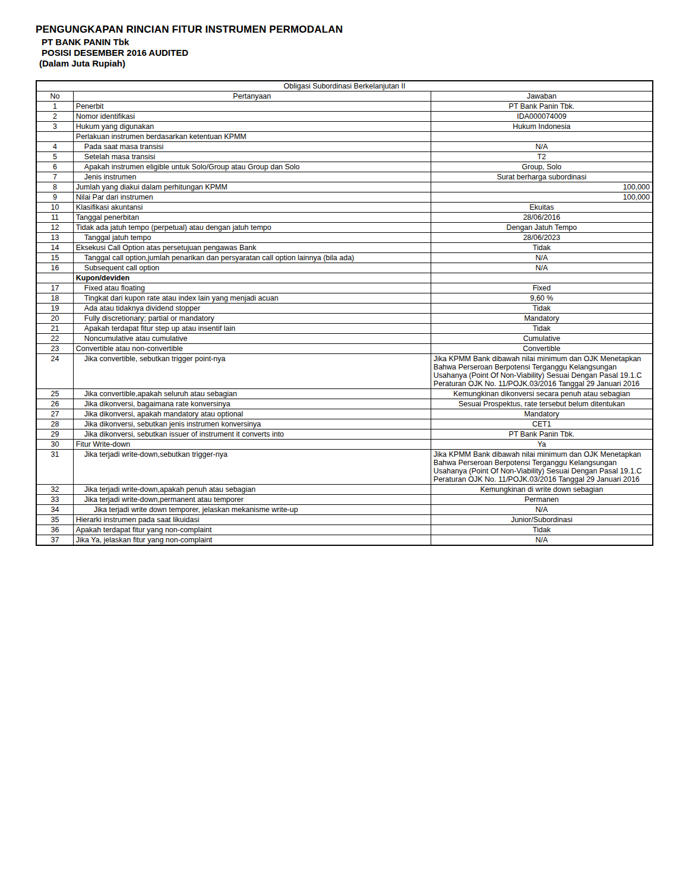PENGUNGKAPAN RINCIAN FITUR INSTRUMEN PERMODALAN
PT BANK PANIN Tbk
POSISI DESEMBER 2016 AUDITED
(Dalam Juta Rupiah)
| Obligasi Subordinasi Berkelanjutan II |
| No | Pertanyaan | Jawaban |
| 1 | Penerbit | PT Bank Panin Tbk. |
| 2 | Nomor identifikasi | IDA000074009 |
| 3 | Hukum yang digunakan | Hukum Indonesia |
| | Perlakuan instrumen berdasarkan ketentuan KPMM | |
| 4 | Pada saat masa transisi | N/A |
| 5 | Setelah masa transisi | T2 |
| 6 | Apakah instrumen eligible untuk Solo/Group atau Group dan Solo | Group, Solo |
| 7 | Jenis instrumen | Surat berharga subordinasi |
| 8 | Jumlah yang diakui dalam perhitungan KPMM | 100,000 |
| 9 | Nilai Par dari instrumen | 100,000 |
| 10 | Klasifikasi akuntansi | Ekuitas |
| 11 | Tanggal penerbitan | 28/06/2016 |
| 12 | Tidak ada jatuh tempo (perpetual) atau dengan jatuh tempo | Dengan Jatuh Tempo |
| 13 | Tanggal jatuh tempo | 28/06/2023 |
| 14 | Eksekusi Call Option atas persetujuan pengawas Bank | Tidak |
| 15 | Tanggal call option,jumlah penarikan dan persyaratan call option lainnya (bila ada) | N/A |
| 16 | Subsequent call option | N/A |
| | Kupon/deviden | |
| 17 | Fixed atau floating | Fixed |
| 18 | Tingkat dari kupon rate atau index lain yang menjadi acuan | 9,60 % |
| 19 | Ada atau tidaknya dividend stopper | Tidak |
| 20 | Fully discretionary; partial or mandatory | Mandatory |
| 21 | Apakah terdapat fitur step up atau insentif lain | Tidak |
| 22 | Noncumulative atau cumulative | Cumulative |
| 23 | Convertible atau non-convertible | Convertible |
| 24 | Jika convertible, sebutkan trigger point-nya | Jika KPMM Bank dibawah nilai minimum dan OJK Menetapkan Bahwa Perseroan Berpotensi Terganggu Kelangsungan Usahanya (Point Of Non-Viability) Sesuai Dengan Pasal 19.1.C Peraturan OJK No. 11/POJK.03/2016 Tanggal 29 Januari 2016 |
| 25 | Jika convertible,apakah seluruh atau sebagian | Kemungkinan dikonversi secara penuh atau sebagian |
| 26 | Jika dikonversi, bagaimana rate konversinya | Sesuai Prospektus, rate tersebut belum ditentukan |
| 27 | Jika dikonversi, apakah mandatory atau optional | Mandatory |
| 28 | Jika dikonversi, sebutkan jenis instrumen konversinya | CET1 |
| 29 | Jika dikonversi, sebutkan issuer of instrument it converts into | PT Bank Panin Tbk. |
| 30 | Fitur Write-down | Ya |
| 31 | Jika terjadi write-down,sebutkan trigger-nya | Jika KPMM Bank dibawah nilai minimum dan OJK Menetapkan Bahwa Perseroan Berpotensi Terganggu Kelangsungan Usahanya (Point Of Non-Viability) Sesuai Dengan Pasal 19.1.C Peraturan OJK No. 11/POJK.03/2016 Tanggal 29 Januari 2016 |
| 32 | Jika terjadi write-down,apakah penuh atau sebagian | Kemungkinan di write down sebagian |
| 33 | Jika terjadi write-down,permanent atau temporer | Permanen |
| 34 | Jika terjadi write down temporer, jelaskan mekanisme write-up | N/A |
| 35 | Hierarki instrumen pada saat likuidasi | Junior/Subordinasi |
| 36 | Apakah terdapat fitur yang non-complaint | Tidak |
| 37 | Jika Ya, jelaskan fitur yang non-complaint | N/A |